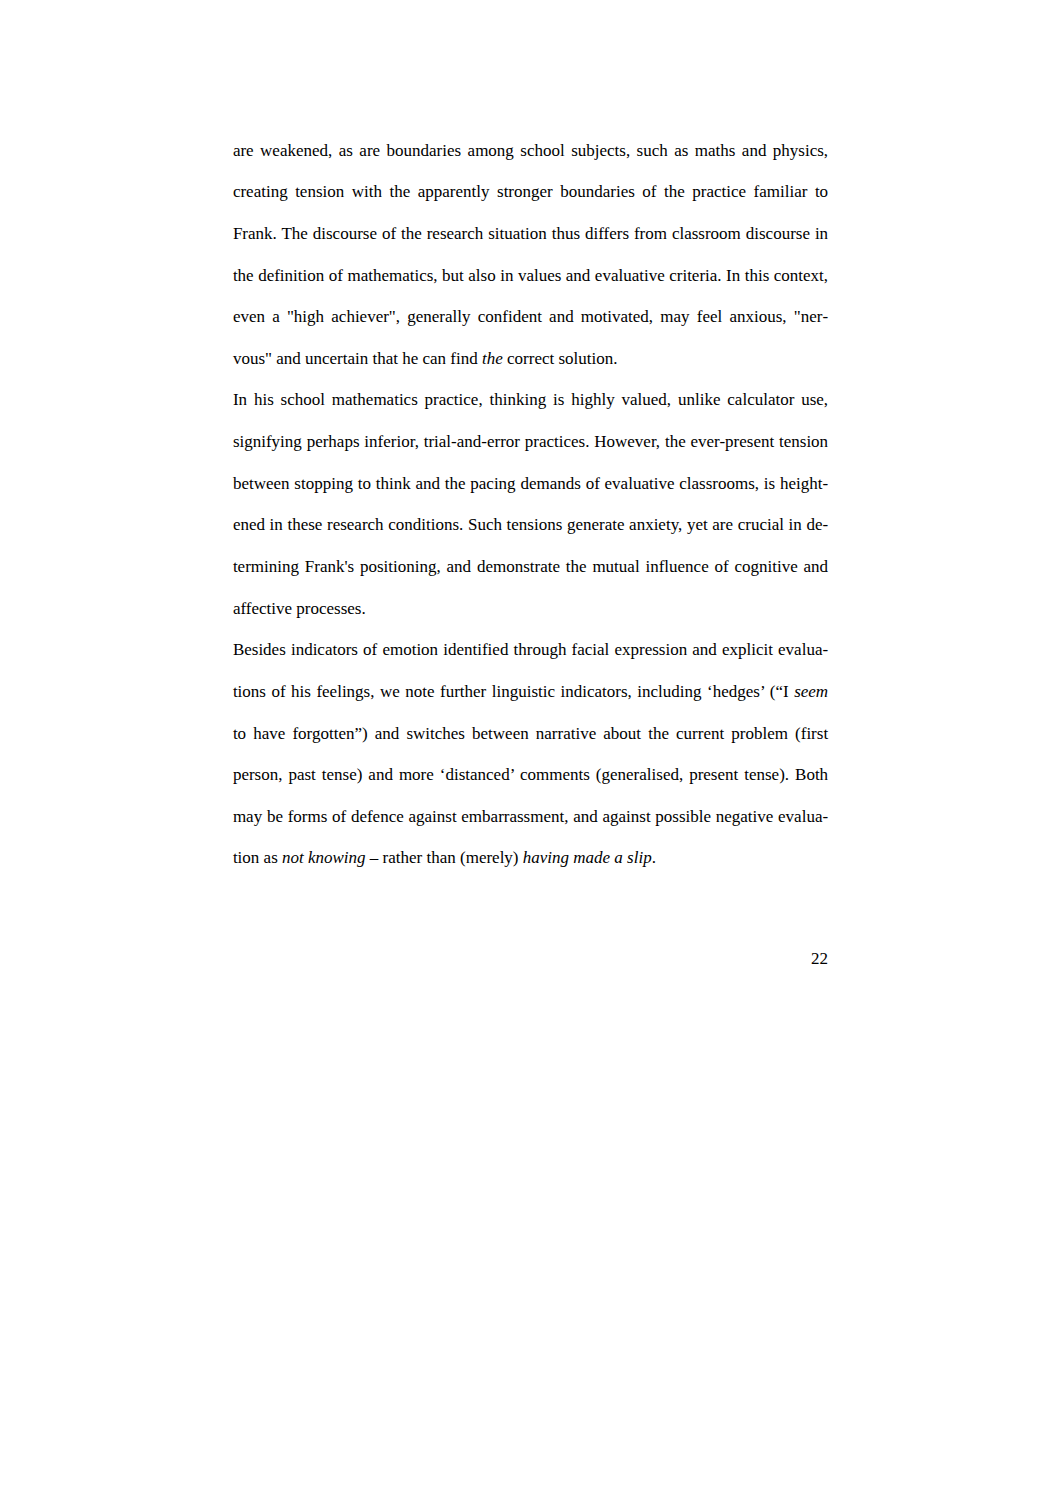are weakened, as are boundaries among school subjects, such as maths and physics, creating tension with the apparently stronger boundaries of the practice familiar to Frank. The discourse of the research situation thus differs from classroom discourse in the definition of mathematics, but also in values and evaluative criteria. In this context, even a "high achiever", generally confident and motivated, may feel anxious, "nervous" and uncertain that he can find the correct solution.
In his school mathematics practice, thinking is highly valued, unlike calculator use, signifying perhaps inferior, trial-and-error practices. However, the ever-present tension between stopping to think and the pacing demands of evaluative classrooms, is heightened in these research conditions. Such tensions generate anxiety, yet are crucial in determining Frank's positioning, and demonstrate the mutual influence of cognitive and affective processes.
Besides indicators of emotion identified through facial expression and explicit evaluations of his feelings, we note further linguistic indicators, including ‘hedges’ (“I seem to have forgotten”) and switches between narrative about the current problem (first person, past tense) and more ‘distanced’ comments (generalised, present tense). Both may be forms of defence against embarrassment, and against possible negative evaluation as not knowing – rather than (merely) having made a slip.
22